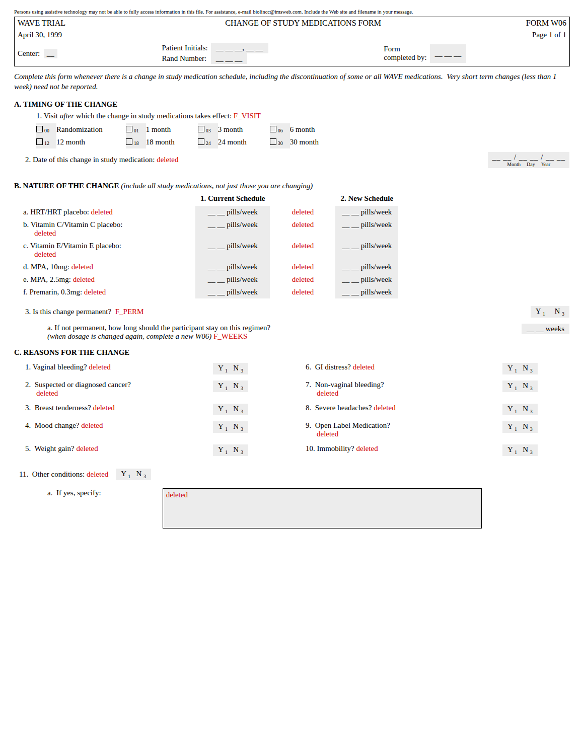Persons using assistive technology may not be able to fully access information in this file. For assistance, e-mail biolincc@imsweb.com. Include the Web site and filename in your message.
| WAVE TRIAL | CHANGE OF STUDY MEDICATIONS FORM | FORM W06 |
| April 30, 1999 | | Page 1 of 1 |
| / Center: __ / / Patient Initials: / __ __ __, __ __ / / Rand Number: / __ __ __ / / / Form completed by: / __ __ __ / / |
Complete this form whenever there is a change in study medication schedule, including the discontinuation of some or all WAVE medications. Very short term changes (less than 1 week) need not be reported.
A. TIMING OF THE CHANGE
1. Visit after which the change in study medications takes effect: F_VISIT
| 00 | Randomization | | 01 | 1 month | | 03 | 3 month | | 06 | 6 month |
| 12 | 12 month | | 18 | 18 month | | 24 | 24 month | | 30 | 30 month |
| 2. Date of this change in study medication: deleted | __ __ / __ __ / __ __ Month Day Year |
B. NATURE OF THE CHANGE (include all study medications, not just those you are changing)
| | 1. Current Schedule | | 2. New Schedule |
| --- | --- | --- | --- |
| a. HRT/HRT placebo: deleted | __ __ pills/week | deleted | __ __ pills/week |
| b. Vitamin C/Vitamin C placebo: deleted | __ __ pills/week | deleted | __ __ pills/week |
| c. Vitamin E/Vitamin E placebo: deleted | __ __ pills/week | deleted | __ __ pills/week |
| d. MPA, 10mg: deleted | __ __ pills/week | deleted | __ __ pills/week |
| e. MPA, 2.5mg: deleted | __ __ pills/week | deleted | __ __ pills/week |
| f. Premarin, 0.3mg: deleted | __ __ pills/week | deleted | __ __ pills/week |
| 3. Is this change permanent? F_PERM | Y 1 N 3 |
| a. If not permanent, how long should the participant stay on this regimen? (when dosage is changed again, complete a new W06) F_WEEKS | __ __ weeks |
C. REASONS FOR THE CHANGE
| 1. Vaginal bleeding? deleted | Y 1 N 3 | | 6. GI distress? deleted | Y 1 N 3 |
| 2. Suspected or diagnosed cancer? deleted | Y 1 N 3 | | 7. Non-vaginal bleeding? deleted | Y 1 N 3 |
| 3. Breast tenderness? deleted | Y 1 N 3 | | 8. Severe headaches? deleted | Y 1 N 3 |
| 4. Mood change? deleted | Y 1 N 3 | | 9. Open Label Medication? deleted | Y 1 N 3 |
| 5. Weight gain? deleted | Y 1 N 3 | | 10. Immobility? deleted | Y 1 N 3 |
| 11. Other conditions: deleted | Y 1 N 3 |
| a. If yes, specify: | deleted |